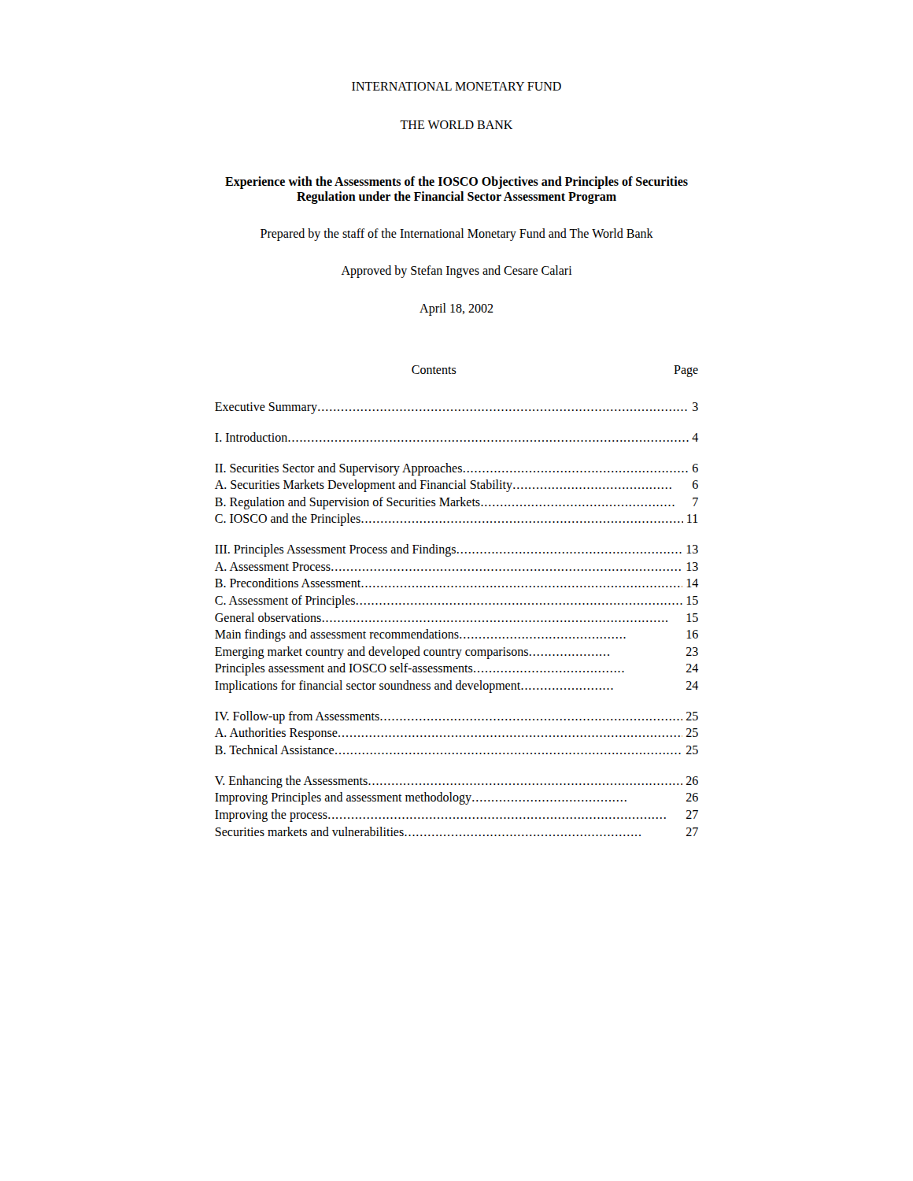INTERNATIONAL MONETARY FUND
THE WORLD BANK
Experience with the Assessments of the IOSCO Objectives and Principles of Securities Regulation under the Financial Sector Assessment Program
Prepared by the staff of the International Monetary Fund and The World Bank
Approved by Stefan Ingves and Cesare Calari
April 18, 2002
Contents Page
Executive Summary.................................................................................................................. 3
I. Introduction........................................................................................................................... 4
II. Securities Sector and Supervisory Approaches....................................................................... 6
A. Securities Markets Development and Financial Stability......................................... 6
B. Regulation and Supervision of Securities Markets.................................................. 7
C. IOSCO and the Principles....................................................................................... 11
III. Principles Assessment Process and Findings..................................................................... 13
A. Assessment Process................................................................................................ 13
B. Preconditions Assessment....................................................................................... 14
C. Assessment of Principles......................................................................................... 15
General observations......................................................................................... 15
Main findings and assessment recommendations........................................... 16
Emerging market country and developed country comparisons..................... 23
Principles assessment and IOSCO self-assessments....................................... 24
Implications for financial sector soundness and development........................ 24
IV. Follow-up from Assessments............................................................................................. 25
A. Authorities Response.............................................................................................. 25
B. Technical Assistance............................................................................................... 25
V. Enhancing the Assessments................................................................................................ 26
Improving Principles and assessment methodology........................................ 26
Improving the process....................................................................................... 27
Securities markets and vulnerabilities............................................................. 27